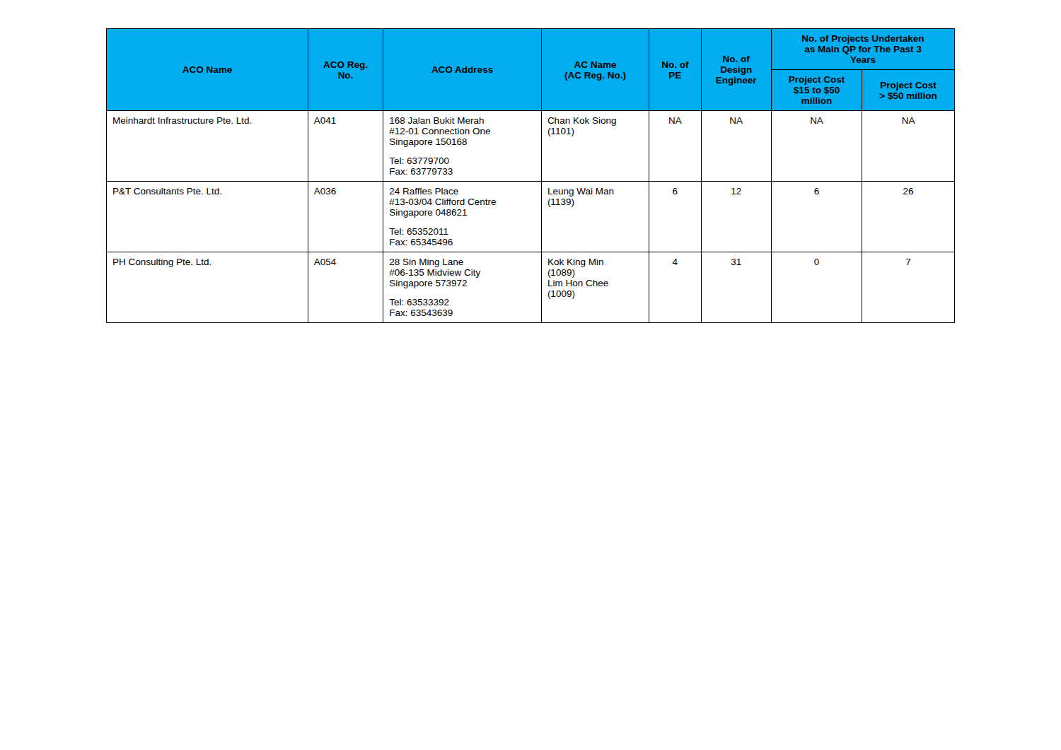| ACO Name | ACO Reg. No. | ACO Address | AC Name (AC Reg. No.) | No. of PE | No. of Design Engineer | No. of Projects Undertaken as Main QP for The Past 3 Years |
| --- | --- | --- | --- | --- | --- | --- |
| Project Cost $15 to $50 million | Project Cost > $50 million |
| Meinhardt Infrastructure Pte. Ltd. | A041 | 168 Jalan Bukit Merah #12-01 Connection One Singapore 150168 Tel: 63779700 Fax: 63779733 | Chan Kok Siong (1101) | NA | NA | NA | NA |
| P&T Consultants Pte. Ltd. | A036 | 24 Raffles Place #13-03/04 Clifford Centre Singapore 048621 Tel: 65352011 Fax: 65345496 | Leung Wai Man (1139) | 6 | 12 | 6 | 26 |
| PH Consulting Pte. Ltd. | A054 | 28 Sin Ming Lane #06-135 Midview City Singapore 573972 Tel: 63533392 Fax: 63543639 | Kok King Min (1089) Lim Hon Chee (1009) | 4 | 31 | 0 | 7 |